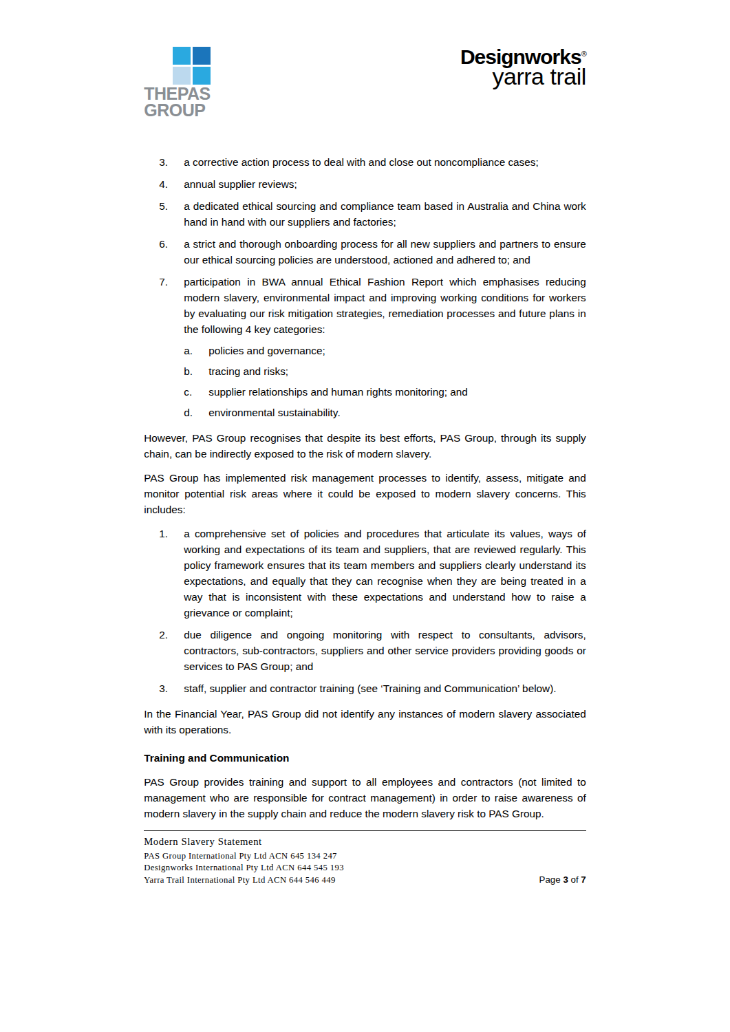THE PAS
GROUP
Designworks®
yarra trail
a corrective action process to deal with and close out noncompliance cases;
annual supplier reviews;
a dedicated ethical sourcing and compliance team based in Australia and China work hand in hand with our suppliers and factories;
a strict and thorough onboarding process for all new suppliers and partners to ensure our ethical sourcing policies are understood, actioned and adhered to; and
participation in BWA annual Ethical Fashion Report which emphasises reducing modern slavery, environmental impact and improving working conditions for workers by evaluating our risk mitigation strategies, remediation processes and future plans in the following 4 key categories:
policies and governance;
tracing and risks;
supplier relationships and human rights monitoring; and
environmental sustainability.
However, PAS Group recognises that despite its best efforts, PAS Group, through its supply chain, can be indirectly exposed to the risk of modern slavery.
PAS Group has implemented risk management processes to identify, assess, mitigate and monitor potential risk areas where it could be exposed to modern slavery concerns. This includes:
a comprehensive set of policies and procedures that articulate its values, ways of working and expectations of its team and suppliers, that are reviewed regularly. This policy framework ensures that its team members and suppliers clearly understand its expectations, and equally that they can recognise when they are being treated in a way that is inconsistent with these expectations and understand how to raise a grievance or complaint;
due diligence and ongoing monitoring with respect to consultants, advisors, contractors, sub-contractors, suppliers and other service providers providing goods or services to PAS Group; and
staff, supplier and contractor training (see ‘Training and Communication’ below).
In the Financial Year, PAS Group did not identify any instances of modern slavery associated with its operations.
Training and Communication
PAS Group provides training and support to all employees and contractors (not limited to management who are responsible for contract management) in order to raise awareness of modern slavery in the supply chain and reduce the modern slavery risk to PAS Group.
Modern Slavery Statement
PAS Group International Pty Ltd ACN 645 134 247
Designworks International Pty Ltd ACN 644 545 193
Yarra Trail International Pty Ltd ACN 644 546 449
Page 3 of 7